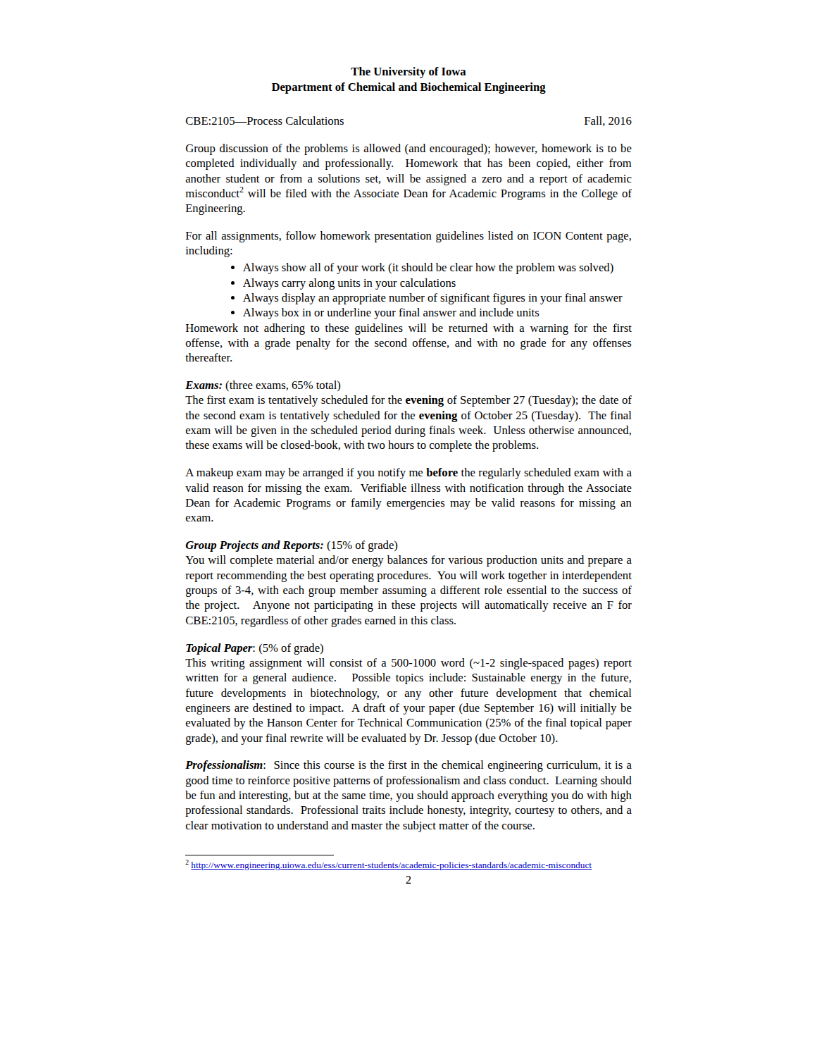The University of Iowa
Department of Chemical and Biochemical Engineering
CBE:2105—Process Calculations Fall, 2016
Group discussion of the problems is allowed (and encouraged); however, homework is to be completed individually and professionally. Homework that has been copied, either from another student or from a solutions set, will be assigned a zero and a report of academic misconduct2 will be filed with the Associate Dean for Academic Programs in the College of Engineering.
For all assignments, follow homework presentation guidelines listed on ICON Content page, including:
Always show all of your work (it should be clear how the problem was solved)
Always carry along units in your calculations
Always display an appropriate number of significant figures in your final answer
Always box in or underline your final answer and include units
Homework not adhering to these guidelines will be returned with a warning for the first offense, with a grade penalty for the second offense, and with no grade for any offenses thereafter.
Exams: (three exams, 65% total)
The first exam is tentatively scheduled for the evening of September 27 (Tuesday); the date of the second exam is tentatively scheduled for the evening of October 25 (Tuesday). The final exam will be given in the scheduled period during finals week. Unless otherwise announced, these exams will be closed-book, with two hours to complete the problems.
A makeup exam may be arranged if you notify me before the regularly scheduled exam with a valid reason for missing the exam. Verifiable illness with notification through the Associate Dean for Academic Programs or family emergencies may be valid reasons for missing an exam.
Group Projects and Reports: (15% of grade)
You will complete material and/or energy balances for various production units and prepare a report recommending the best operating procedures. You will work together in interdependent groups of 3-4, with each group member assuming a different role essential to the success of the project. Anyone not participating in these projects will automatically receive an F for CBE:2105, regardless of other grades earned in this class.
Topical Paper: (5% of grade)
This writing assignment will consist of a 500-1000 word (~1-2 single-spaced pages) report written for a general audience. Possible topics include: Sustainable energy in the future, future developments in biotechnology, or any other future development that chemical engineers are destined to impact. A draft of your paper (due September 16) will initially be evaluated by the Hanson Center for Technical Communication (25% of the final topical paper grade), and your final rewrite will be evaluated by Dr. Jessop (due October 10).
Professionalism: Since this course is the first in the chemical engineering curriculum, it is a good time to reinforce positive patterns of professionalism and class conduct. Learning should be fun and interesting, but at the same time, you should approach everything you do with high professional standards. Professional traits include honesty, integrity, courtesy to others, and a clear motivation to understand and master the subject matter of the course.
2 http://www.engineering.uiowa.edu/ess/current-students/academic-policies-standards/academic-misconduct
2